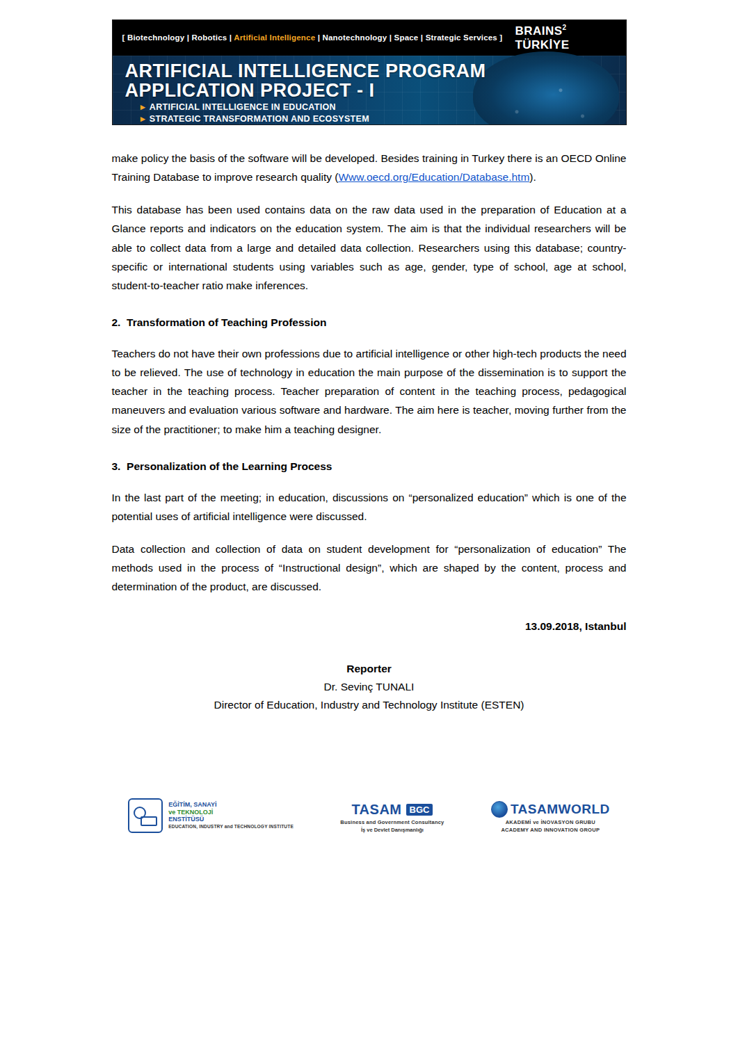[ Biotechnology | Robotics | Artificial Intelligence | Nanotechnology | Space | Strategic Services ]
BRAINS2 TÜRKİYE
ARTIFICIAL INTELLIGENCE PROGRAM
APPLICATION PROJECT - I
▸ARTIFICIAL INTELLIGENCE IN EDUCATION
▸STRATEGIC TRANSFORMATION AND ECOSYSTEM
make policy the basis of the software will be developed. Besides training in Turkey there is an OECD Online Training Database to improve research quality (Www.oecd.org/Education/Database.htm).
This database has been used contains data on the raw data used in the preparation of Education at a Glance reports and indicators on the education system. The aim is that the individual researchers will be able to collect data from a large and detailed data collection. Researchers using this database; country-specific or international students using variables such as age, gender, type of school, age at school, student-to-teacher ratio make inferences.
2. Transformation of Teaching Profession
Teachers do not have their own professions due to artificial intelligence or other high-tech products the need to be relieved. The use of technology in education the main purpose of the dissemination is to support the teacher in the teaching process. Teacher preparation of content in the teaching process, pedagogical maneuvers and evaluation various software and hardware. The aim here is teacher, moving further from the size of the practitioner; to make him a teaching designer.
3. Personalization of the Learning Process
In the last part of the meeting; in education, discussions on “personalized education” which is one of the potential uses of artificial intelligence were discussed.
Data collection and collection of data on student development for “personalization of education” The methods used in the process of “Instructional design”, which are shaped by the content, process and determination of the product, are discussed.
13.09.2018, Istanbul
Reporter
Dr. Sevinç TUNALI
Director of Education, Industry and Technology Institute (ESTEN)
EĞİTİM, SANAYİ
ve TEKNOLOJİ
ENSTİTÜSÜ EDUCATION, INDUSTRY and TECHNOLOGY INSTITUTE
TASAM BGC
Business and Government Consultancy
İş ve Devlet Danışmanlığı
TASAMWORLD
AKADEMİ ve İNOVASYON GRUBU
ACADEMY AND INNOVATION GROUP